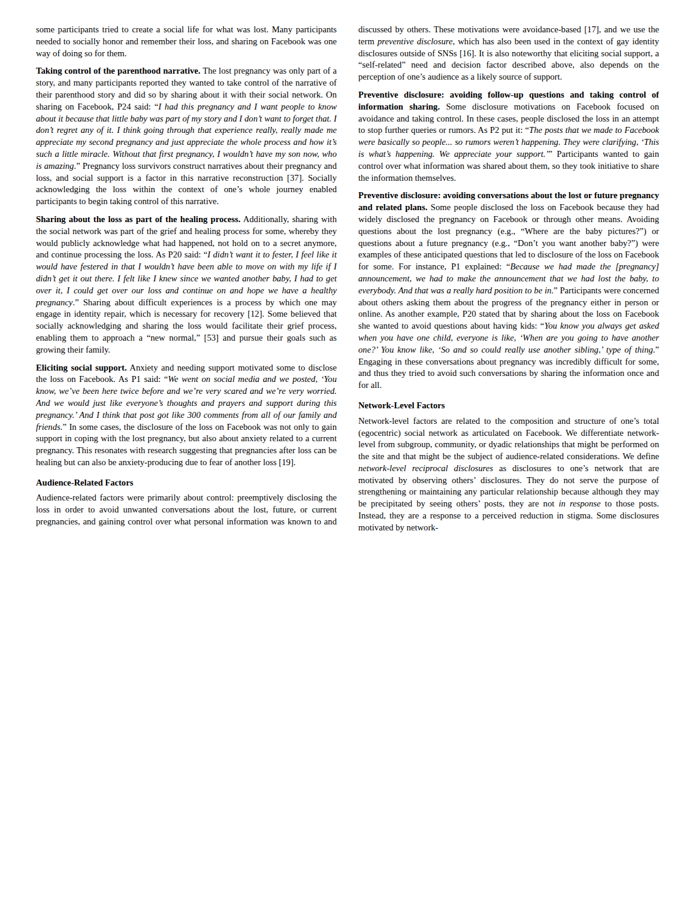some participants tried to create a social life for what was lost. Many participants needed to socially honor and remember their loss, and sharing on Facebook was one way of doing so for them.
Taking control of the parenthood narrative. The lost pregnancy was only part of a story, and many participants reported they wanted to take control of the narrative of their parenthood story and did so by sharing about it with their social network. On sharing on Facebook, P24 said: “I had this pregnancy and I want people to know about it because that little baby was part of my story and I don’t want to forget that. I don’t regret any of it. I think going through that experience really, really made me appreciate my second pregnancy and just appreciate the whole process and how it’s such a little miracle. Without that first pregnancy, I wouldn’t have my son now, who is amazing.” Pregnancy loss survivors construct narratives about their pregnancy and loss, and social support is a factor in this narrative reconstruction [37]. Socially acknowledging the loss within the context of one’s whole journey enabled participants to begin taking control of this narrative.
Sharing about the loss as part of the healing process. Additionally, sharing with the social network was part of the grief and healing process for some, whereby they would publicly acknowledge what had happened, not hold on to a secret anymore, and continue processing the loss. As P20 said: “I didn’t want it to fester, I feel like it would have festered in that I wouldn’t have been able to move on with my life if I didn’t get it out there. I felt like I knew since we wanted another baby, I had to get over it, I could get over our loss and continue on and hope we have a healthy pregnancy.” Sharing about difficult experiences is a process by which one may engage in identity repair, which is necessary for recovery [12]. Some believed that socially acknowledging and sharing the loss would facilitate their grief process, enabling them to approach a “new normal,” [53] and pursue their goals such as growing their family.
Eliciting social support. Anxiety and needing support motivated some to disclose the loss on Facebook. As P1 said: “We went on social media and we posted, ‘You know, we’ve been here twice before and we’re very scared and we’re very worried. And we would just like everyone’s thoughts and prayers and support during this pregnancy.’ And I think that post got like 300 comments from all of our family and friends.” In some cases, the disclosure of the loss on Facebook was not only to gain support in coping with the lost pregnancy, but also about anxiety related to a current pregnancy. This resonates with research suggesting that pregnancies after loss can be healing but can also be anxiety-producing due to fear of another loss [19].
Audience-Related Factors
Audience-related factors were primarily about control: preemptively disclosing the loss in order to avoid unwanted conversations about the lost, future, or current pregnancies, and gaining control over what personal information was known to and discussed by others. These motivations were avoidance-based [17], and we use the term preventive disclosure, which has also been used in the context of gay identity disclosures outside of SNSs [16]. It is also noteworthy that eliciting social support, a “self-related” need and decision factor described above, also depends on the perception of one’s audience as a likely source of support.
Preventive disclosure: avoiding follow-up questions and taking control of information sharing. Some disclosure motivations on Facebook focused on avoidance and taking control. In these cases, people disclosed the loss in an attempt to stop further queries or rumors. As P2 put it: “The posts that we made to Facebook were basically so people... so rumors weren’t happening. They were clarifying, ‘This is what’s happening. We appreciate your support.’” Participants wanted to gain control over what information was shared about them, so they took initiative to share the information themselves.
Preventive disclosure: avoiding conversations about the lost or future pregnancy and related plans. Some people disclosed the loss on Facebook because they had widely disclosed the pregnancy on Facebook or through other means. Avoiding questions about the lost pregnancy (e.g., “Where are the baby pictures?”) or questions about a future pregnancy (e.g., “Don’t you want another baby?”) were examples of these anticipated questions that led to disclosure of the loss on Facebook for some. For instance, P1 explained: “Because we had made the [pregnancy] announcement, we had to make the announcement that we had lost the baby, to everybody. And that was a really hard position to be in.” Participants were concerned about others asking them about the progress of the pregnancy either in person or online. As another example, P20 stated that by sharing about the loss on Facebook she wanted to avoid questions about having kids: “You know you always get asked when you have one child, everyone is like, ‘When are you going to have another one?’ You know like, ‘So and so could really use another sibling,’ type of thing.” Engaging in these conversations about pregnancy was incredibly difficult for some, and thus they tried to avoid such conversations by sharing the information once and for all.
Network-Level Factors
Network-level factors are related to the composition and structure of one’s total (egocentric) social network as articulated on Facebook. We differentiate network-level from subgroup, community, or dyadic relationships that might be performed on the site and that might be the subject of audience-related considerations. We define network-level reciprocal disclosures as disclosures to one’s network that are motivated by observing others’ disclosures. They do not serve the purpose of strengthening or maintaining any particular relationship because although they may be precipitated by seeing others’ posts, they are not in response to those posts. Instead, they are a response to a perceived reduction in stigma. Some disclosures motivated by network-